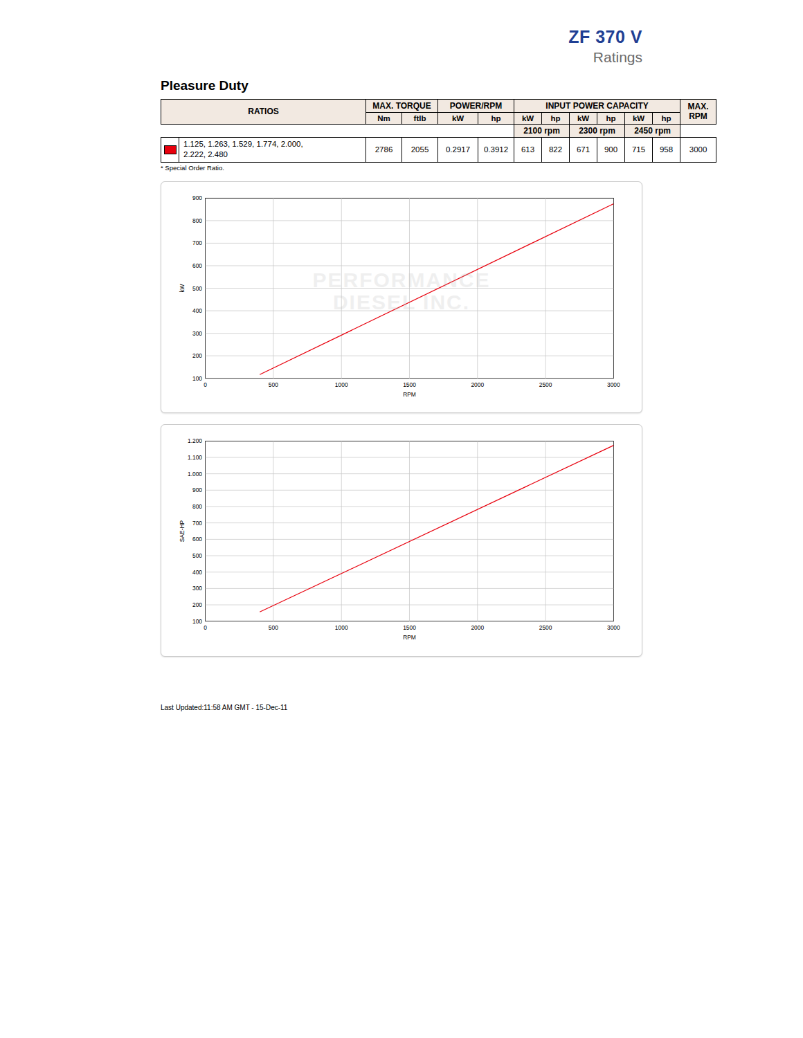ZF 370 V
Ratings
Pleasure Duty
| RATIOS | MAX. TORQUE | POWER/RPM | INPUT POWER CAPACITY | MAX. RPM |
| --- | --- | --- | --- | --- |
| Nm | ftlb | kW | hp | kW | hp | kW | hp | kW | hp |
| | | | | | 2100 rpm | 2300 rpm | 2450 rpm | |
| | 1.125, 1.263, 1.529, 1.774, 2.000, 2.222, 2.480 | 2786 | 2055 | 0.2917 | 0.3912 | 613 | 822 | 671 | 900 | 715 | 958 | 3000 |
* Special Order Ratio.
900 800 700 600 500 400 300 200 100 0 500 1000 1500 2000 2500 3000 RPM kW
PERFORMANCE
DIESEL INC.
1.200 1.100 1.000 900 800 700 600 500 400 300 200 100 0 500 1000 1500 2000 2500 3000 RPM SAE-HP
Last Updated:11:58 AM GMT - 15-Dec-11